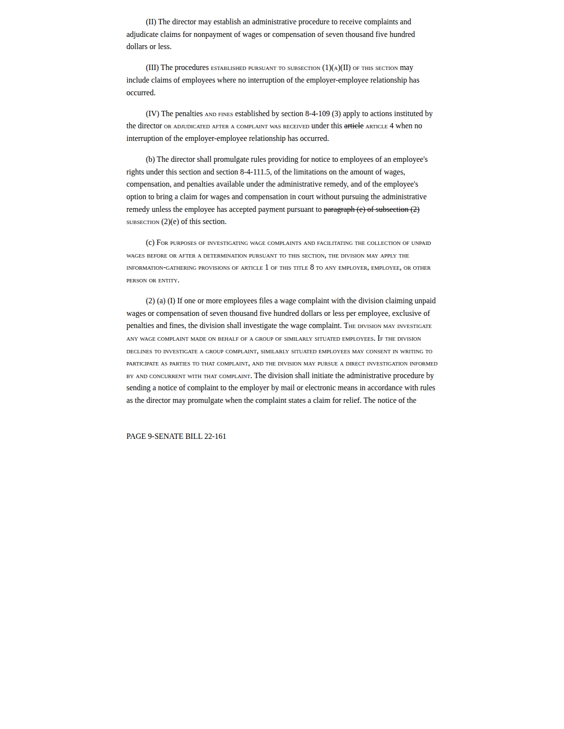(II) The director may establish an administrative procedure to receive complaints and adjudicate claims for nonpayment of wages or compensation of seven thousand five hundred dollars or less.
(III) The procedures established pursuant to subsection (1)(a)(II) of this section may include claims of employees where no interruption of the employer-employee relationship has occurred.
(IV) The penalties and fines established by section 8-4-109 (3) apply to actions instituted by the director or adjudicated after a complaint was received under this article article 4 when no interruption of the employer-employee relationship has occurred.
(b) The director shall promulgate rules providing for notice to employees of an employee's rights under this section and section 8-4-111.5, of the limitations on the amount of wages, compensation, and penalties available under the administrative remedy, and of the employee's option to bring a claim for wages and compensation in court without pursuing the administrative remedy unless the employee has accepted payment pursuant to paragraph (e) of subsection (2) subsection (2)(e) of this section.
(c) For purposes of investigating wage complaints and facilitating the collection of unpaid wages before or after a determination pursuant to this section, the division may apply the information-gathering provisions of article 1 of this title 8 to any employer, employee, or other person or entity.
(2) (a) (I) If one or more employees files a wage complaint with the division claiming unpaid wages or compensation of seven thousand five hundred dollars or less per employee, exclusive of penalties and fines, the division shall investigate the wage complaint. The division may investigate any wage complaint made on behalf of a group of similarly situated employees. If the division declines to investigate a group complaint, similarly situated employees may consent in writing to participate as parties to that complaint, and the division may pursue a direct investigation informed by and concurrent with that complaint. The division shall initiate the administrative procedure by sending a notice of complaint to the employer by mail or electronic means in accordance with rules as the director may promulgate when the complaint states a claim for relief. The notice of the
PAGE 9-SENATE BILL 22-161